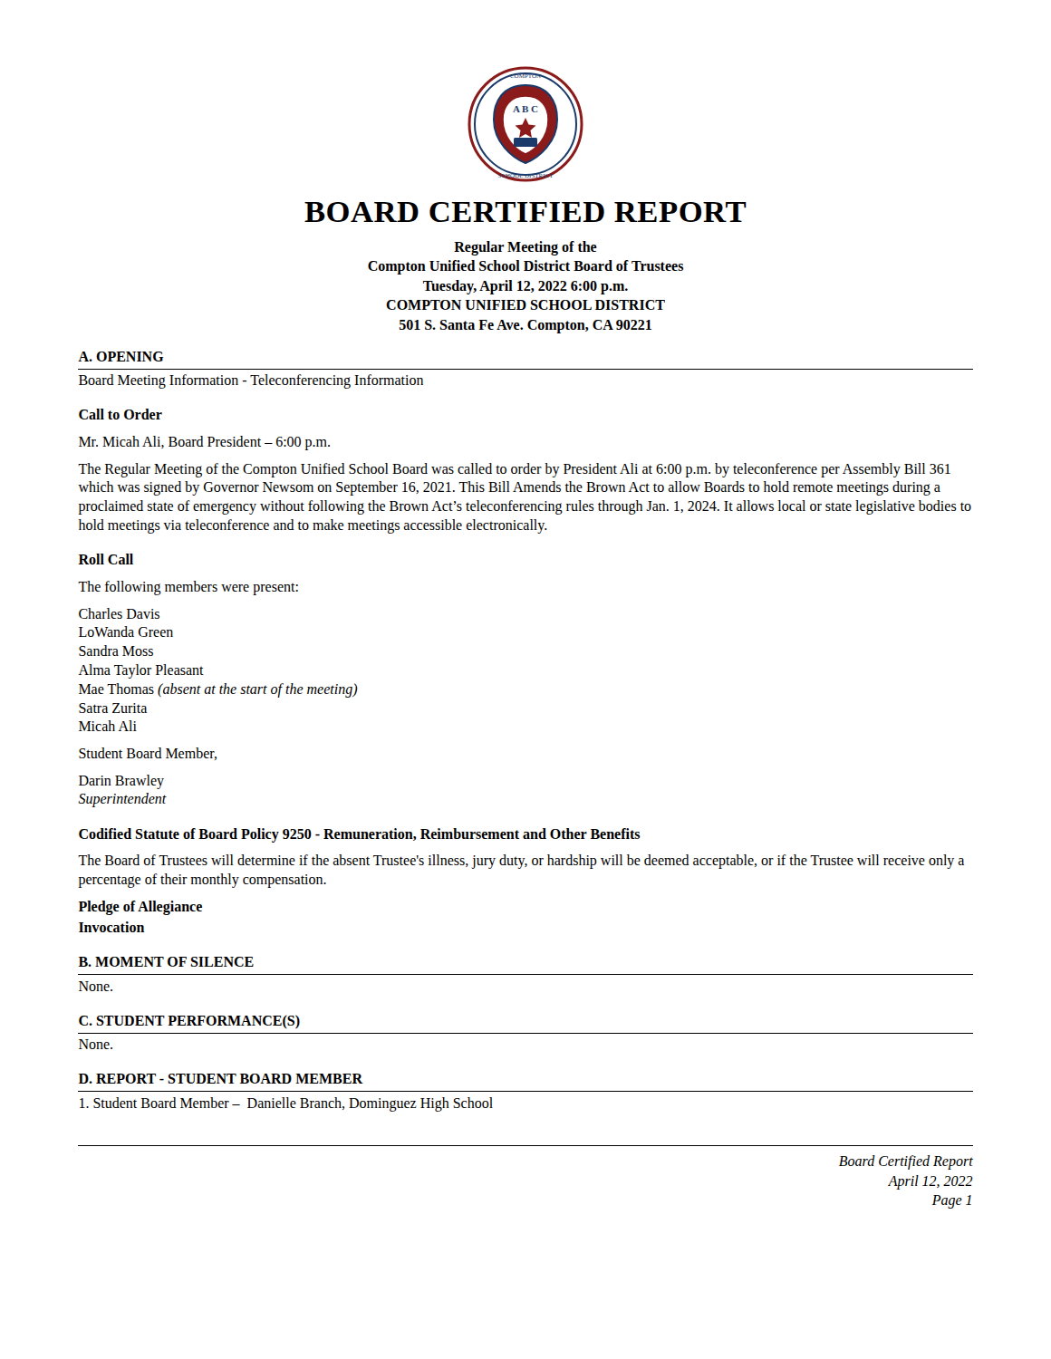A B C COMPTON SCHOOL DISTRICT
BOARD CERTIFIED REPORT
Regular Meeting of the
Compton Unified School District Board of Trustees
Tuesday, April 12, 2022 6:00 p.m.
COMPTON UNIFIED SCHOOL DISTRICT
501 S. Santa Fe Ave. Compton, CA 90221
A. Opening
Board Meeting Information - Teleconferencing Information
Call to Order
Mr. Micah Ali, Board President – 6:00 p.m.
The Regular Meeting of the Compton Unified School Board was called to order by President Ali at 6:00 p.m. by teleconference per Assembly Bill 361 which was signed by Governor Newsom on September 16, 2021. This Bill Amends the Brown Act to allow Boards to hold remote meetings during a proclaimed state of emergency without following the Brown Act’s teleconferencing rules through Jan. 1, 2024. It allows local or state legislative bodies to hold meetings via teleconference and to make meetings accessible electronically.
Roll Call
The following members were present:
Charles Davis
LoWanda Green
Sandra Moss
Alma Taylor Pleasant
Mae Thomas (absent at the start of the meeting)
Satra Zurita
Micah Ali
Student Board Member,
Darin Brawley
Superintendent
Codified Statute of Board Policy 9250 - Remuneration, Reimbursement and Other Benefits
The Board of Trustees will determine if the absent Trustee's illness, jury duty, or hardship will be deemed acceptable, or if the Trustee will receive only a percentage of their monthly compensation.
Pledge of Allegiance
Invocation
B. Moment of Silence
None.
C. Student Performance(s)
None.
D. Report - Student Board Member
1. Student Board Member – Danielle Branch, Dominguez High School
Board Certified Report
April 12, 2022
Page 1